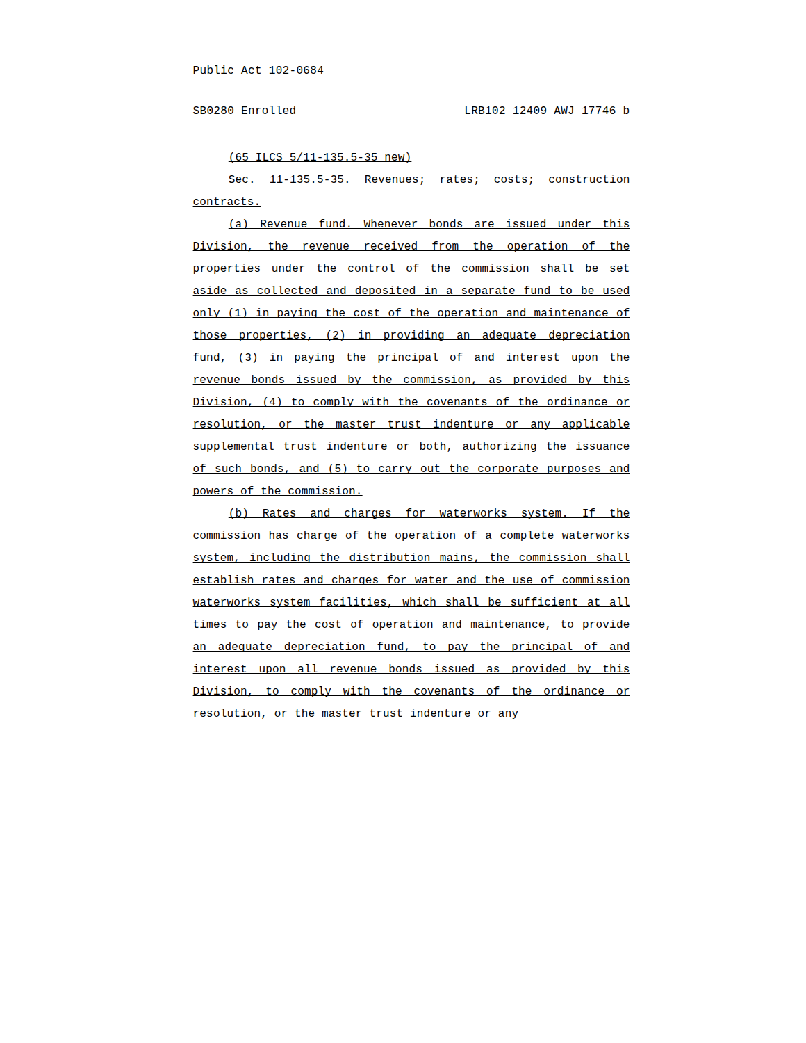Public Act 102-0684
SB0280 Enrolled LRB102 12409 AWJ 17746 b
(65 ILCS 5/11-135.5-35 new)
Sec. 11-135.5-35. Revenues; rates; costs; construction contracts.
(a) Revenue fund. Whenever bonds are issued under this Division, the revenue received from the operation of the properties under the control of the commission shall be set aside as collected and deposited in a separate fund to be used only (1) in paying the cost of the operation and maintenance of those properties, (2) in providing an adequate depreciation fund, (3) in paying the principal of and interest upon the revenue bonds issued by the commission, as provided by this Division, (4) to comply with the covenants of the ordinance or resolution, or the master trust indenture or any applicable supplemental trust indenture or both, authorizing the issuance of such bonds, and (5) to carry out the corporate purposes and powers of the commission.
(b) Rates and charges for waterworks system. If the commission has charge of the operation of a complete waterworks system, including the distribution mains, the commission shall establish rates and charges for water and the use of commission waterworks system facilities, which shall be sufficient at all times to pay the cost of operation and maintenance, to provide an adequate depreciation fund, to pay the principal of and interest upon all revenue bonds issued as provided by this Division, to comply with the covenants of the ordinance or resolution, or the master trust indenture or any